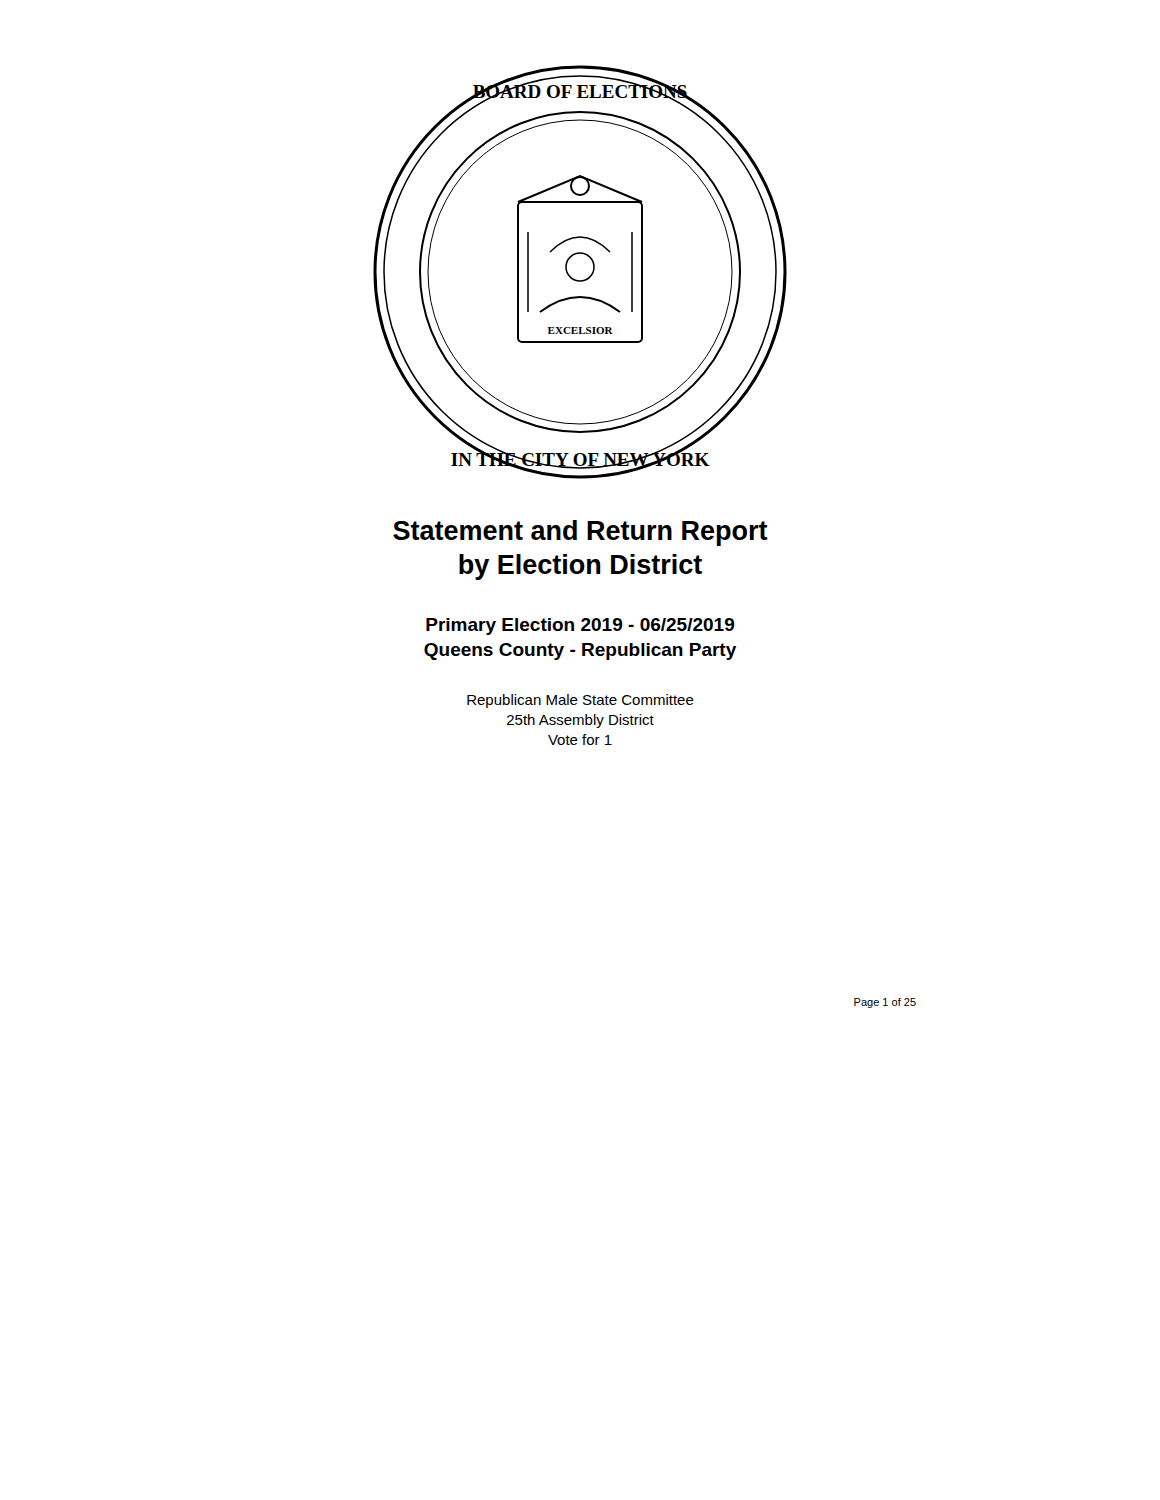Statement and Return Report
by Election District
Primary Election 2019 - 06/25/2019
Queens County - Republican Party
Republican Male State Committee
25th Assembly District
Vote for 1
Page 1 of 25